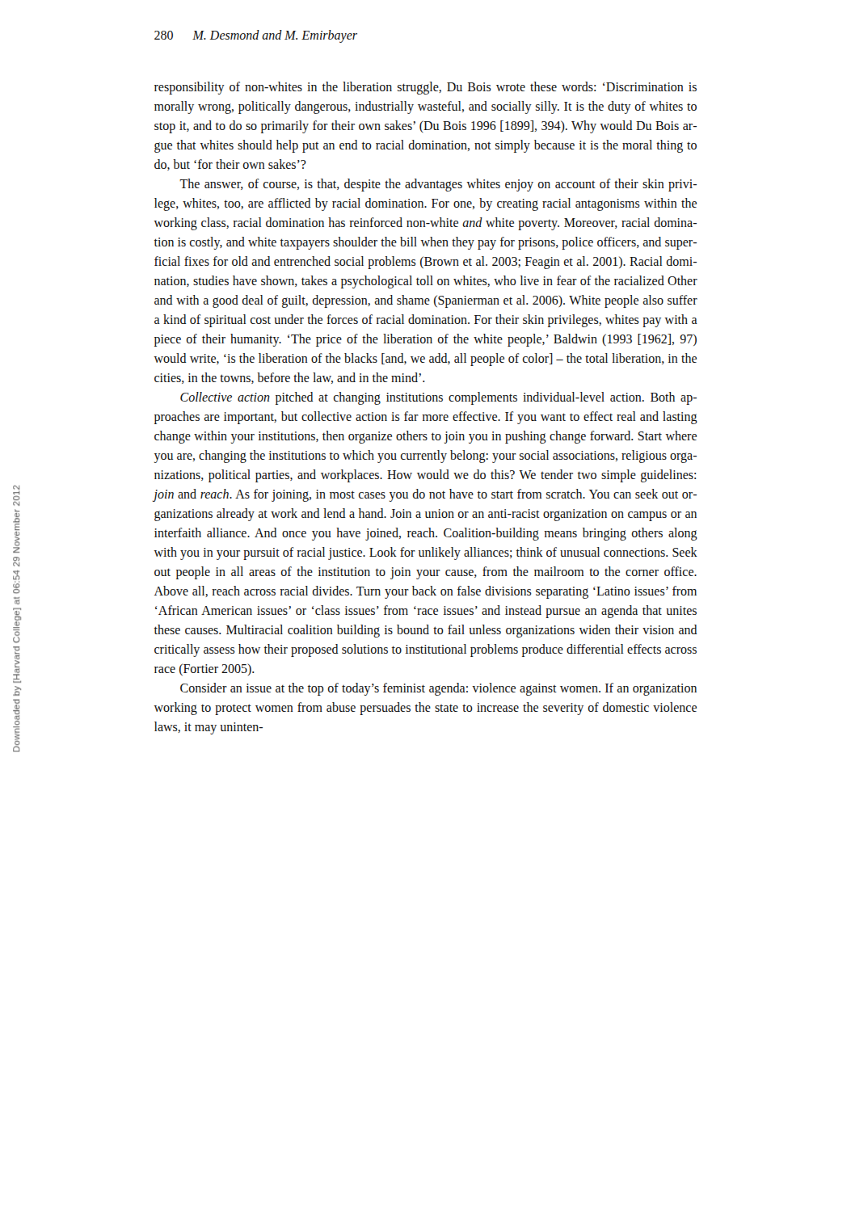Downloaded by [Harvard College] at 06:54 29 November 2012
280 M. Desmond and M. Emirbayer
responsibility of non-whites in the liberation struggle, Du Bois wrote these words: ‘Discrimination is morally wrong, politically dangerous, industrially wasteful, and socially silly. It is the duty of whites to stop it, and to do so primarily for their own sakes’ (Du Bois 1996 [1899], 394). Why would Du Bois argue that whites should help put an end to racial domination, not simply because it is the moral thing to do, but ‘for their own sakes’?
The answer, of course, is that, despite the advantages whites enjoy on account of their skin privilege, whites, too, are afflicted by racial domination. For one, by creating racial antagonisms within the working class, racial domination has reinforced non-white and white poverty. Moreover, racial domination is costly, and white taxpayers shoulder the bill when they pay for prisons, police officers, and superficial fixes for old and entrenched social problems (Brown et al. 2003; Feagin et al. 2001). Racial domination, studies have shown, takes a psychological toll on whites, who live in fear of the racialized Other and with a good deal of guilt, depression, and shame (Spanierman et al. 2006). White people also suffer a kind of spiritual cost under the forces of racial domination. For their skin privileges, whites pay with a piece of their humanity. ‘The price of the liberation of the white people,’ Baldwin (1993 [1962], 97) would write, ‘is the liberation of the blacks [and, we add, all people of color] – the total liberation, in the cities, in the towns, before the law, and in the mind’.
Collective action pitched at changing institutions complements individual-level action. Both approaches are important, but collective action is far more effective. If you want to effect real and lasting change within your institutions, then organize others to join you in pushing change forward. Start where you are, changing the institutions to which you currently belong: your social associations, religious organizations, political parties, and workplaces. How would we do this? We tender two simple guidelines: join and reach. As for joining, in most cases you do not have to start from scratch. You can seek out organizations already at work and lend a hand. Join a union or an anti-racist organization on campus or an interfaith alliance. And once you have joined, reach. Coalition-building means bringing others along with you in your pursuit of racial justice. Look for unlikely alliances; think of unusual connections. Seek out people in all areas of the institution to join your cause, from the mailroom to the corner office. Above all, reach across racial divides. Turn your back on false divisions separating ‘Latino issues’ from ‘African American issues’ or ‘class issues’ from ‘race issues’ and instead pursue an agenda that unites these causes. Multiracial coalition building is bound to fail unless organizations widen their vision and critically assess how their proposed solutions to institutional problems produce differential effects across race (Fortier 2005).
Consider an issue at the top of today’s feminist agenda: violence against women. If an organization working to protect women from abuse persuades the state to increase the severity of domestic violence laws, it may uninten-